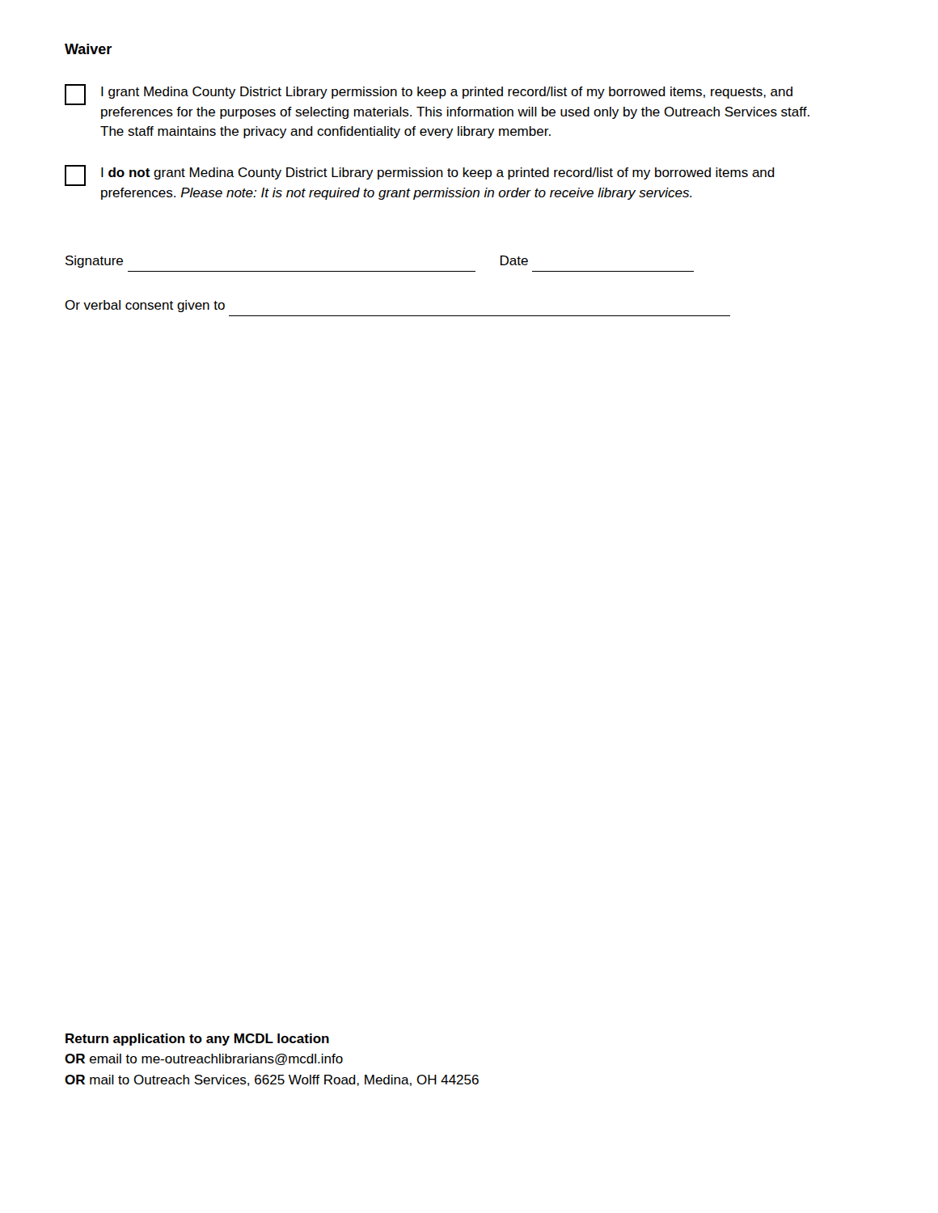Waiver
I grant Medina County District Library permission to keep a printed record/list of my borrowed items, requests, and preferences for the purposes of selecting materials. This information will be used only by the Outreach Services staff. The staff maintains the privacy and confidentiality of every library member.
I do not grant Medina County District Library permission to keep a printed record/list of my borrowed items and preferences. Please note: It is not required to grant permission in order to receive library services.
Signature Date
Or verbal consent given to
Return application to any MCDL location
OR email to me-outreachlibrarians@mcdl.info
OR mail to Outreach Services, 6625 Wolff Road, Medina, OH 44256